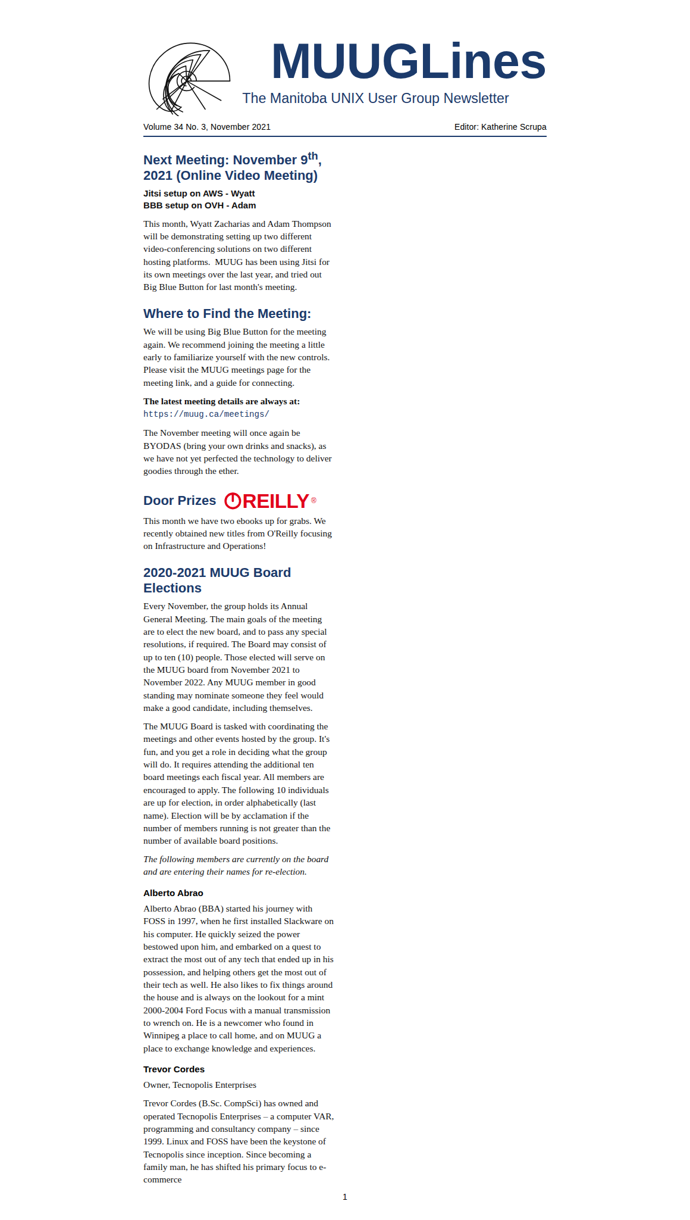MUUGLines
The Manitoba UNIX User Group Newsletter
Volume 34 No. 3, November 2021 Editor: Katherine Scrupa
Next Meeting: November 9th, 2021 (Online Video Meeting)
Jitsi setup on AWS - Wyatt
BBB setup on OVH - Adam
This month, Wyatt Zacharias and Adam Thompson will be demonstrating setting up two different video-conferencing solutions on two different hosting platforms. MUUG has been using Jitsi for its own meetings over the last year, and tried out Big Blue Button for last month's meeting.
Where to Find the Meeting:
We will be using Big Blue Button for the meeting again. We recommend joining the meeting a little early to familiarize yourself with the new controls. Please visit the MUUG meetings page for the meeting link, and a guide for connecting.
The latest meeting details are always at:
https://muug.ca/meetings/
The November meeting will once again be BYODAS (bring your own drinks and snacks), as we have not yet perfected the technology to deliver goodies through the ether.
Door Prizes
REILLY®
This month we have two ebooks up for grabs. We recently obtained new titles from O'Reilly focusing on Infrastructure and Operations!
2020-2021 MUUG Board Elections
Every November, the group holds its Annual General Meeting. The main goals of the meeting are to elect the new board, and to pass any special resolutions, if required. The Board may consist of up to ten (10) people. Those elected will serve on the MUUG board from November 2021 to November 2022. Any MUUG member in good standing may nominate someone they feel would make a good candidate, including themselves.
The MUUG Board is tasked with coordinating the meetings and other events hosted by the group. It's fun, and you get a role in deciding what the group will do. It requires attending the additional ten board meetings each fiscal year. All members are encouraged to apply. The following 10 individuals are up for election, in order alphabetically (last name). Election will be by acclamation if the number of members running is not greater than the number of available board positions.
The following members are currently on the board and are entering their names for re-election.
Alberto Abrao
Alberto Abrao (BBA) started his journey with FOSS in 1997, when he first installed Slackware on his computer. He quickly seized the power bestowed upon him, and embarked on a quest to extract the most out of any tech that ended up in his possession, and helping others get the most out of their tech as well. He also likes to fix things around the house and is always on the lookout for a mint 2000-2004 Ford Focus with a manual transmission to wrench on. He is a newcomer who found in Winnipeg a place to call home, and on MUUG a place to exchange knowledge and experiences.
Trevor Cordes
Owner, Tecnopolis Enterprises
Trevor Cordes (B.Sc. CompSci) has owned and operated Tecnopolis Enterprises – a computer VAR, programming and consultancy company – since 1999. Linux and FOSS have been the keystone of Tecnopolis since inception. Since becoming a family man, he has shifted his primary focus to e-commerce
1